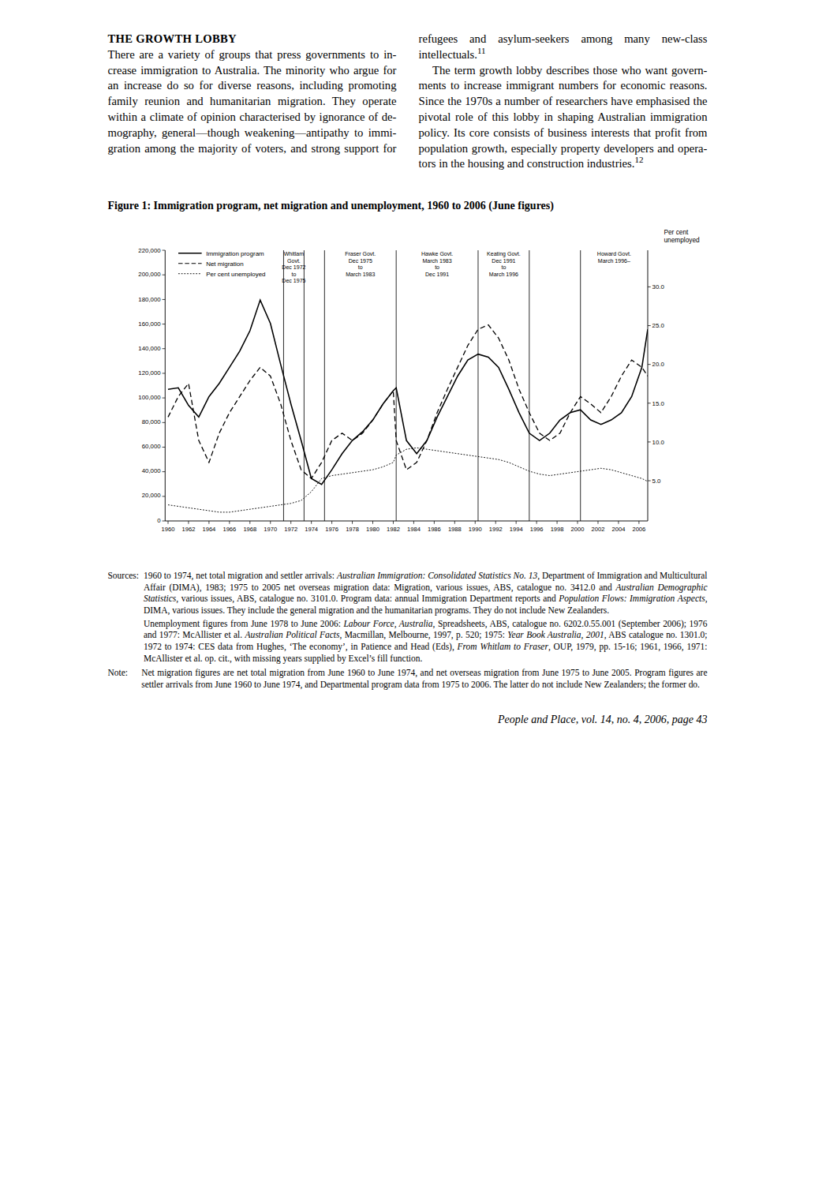The Growth Lobby
There are a variety of groups that press governments to increase immigration to Australia. The minority who argue for an increase do so for diverse reasons, including promoting family reunion and humanitarian migration. They operate within a climate of opinion characterised by ignorance of demography, general—though weakening—antipathy to immigration among the majority of voters, and strong support for refugees and asylum-seekers among many new-class intellectuals.11
The term growth lobby describes those who want governments to increase immigrant numbers for economic reasons. Since the 1970s a number of researchers have emphasised the pivotal role of this lobby in shaping Australian immigration policy. Its core consists of business interests that profit from population growth, especially property developers and operators in the housing and construction industries.12
Figure 1: Immigration program, net migration and unemployment, 1960 to 2006 (June figures)
Per cent unemployed 220,000 200,000 180,000 160,000 140,000 120,000 100,000 80,000 60,000 40,000 20,000 0 30.0 25.0 20.0 15.0 10.0 5.0 Whitlam Govt. Dec 1972 to Dec 1975 Fraser Govt. Dec 1975 to March 1983 Hawke Govt. March 1983 to Dec 1991 Keating Govt. Dec 1991 to March 1996 Howard Govt. March 1996– Immigration program Net migration Per cent unemployed 1960 1962 1964 1966 1968 1970 1972 1974 1976 1978 1980 1982 1984 1986 1988 1990 1992 1994 1996 1998 2000 2002 2004 2006
Sources:
1960 to 1974, net total migration and settler arrivals: Australian Immigration: Consolidated Statistics No. 13, Department of Immigration and Multicultural Affair (DIMA), 1983; 1975 to 2005 net overseas migration data: Migration, various issues, ABS, catalogue no. 3412.0 and Australian Demographic Statistics, various issues, ABS, catalogue no. 3101.0. Program data: annual Immigration Department reports and Population Flows: Immigration Aspects, DIMA, various issues. They include the general migration and the humanitarian programs. They do not include New Zealanders.
Unemployment figures from June 1978 to June 2006: Labour Force, Australia, Spreadsheets, ABS, catalogue no. 6202.0.55.001 (September 2006); 1976 and 1977: McAllister et al. Australian Political Facts, Macmillan, Melbourne, 1997, p. 520; 1975: Year Book Australia, 2001, ABS catalogue no. 1301.0; 1972 to 1974: CES data from Hughes, ‘The economy’, in Patience and Head (Eds), From Whitlam to Fraser, OUP, 1979, pp. 15-16; 1961, 1966, 1971: McAllister et al. op. cit., with missing years supplied by Excel’s fill function.
Note:
Net migration figures are net total migration from June 1960 to June 1974, and net overseas migration from June 1975 to June 2005. Program figures are settler arrivals from June 1960 to June 1974, and Departmental program data from 1975 to 2006. The latter do not include New Zealanders; the former do.
People and Place, vol. 14, no. 4, 2006, page 43